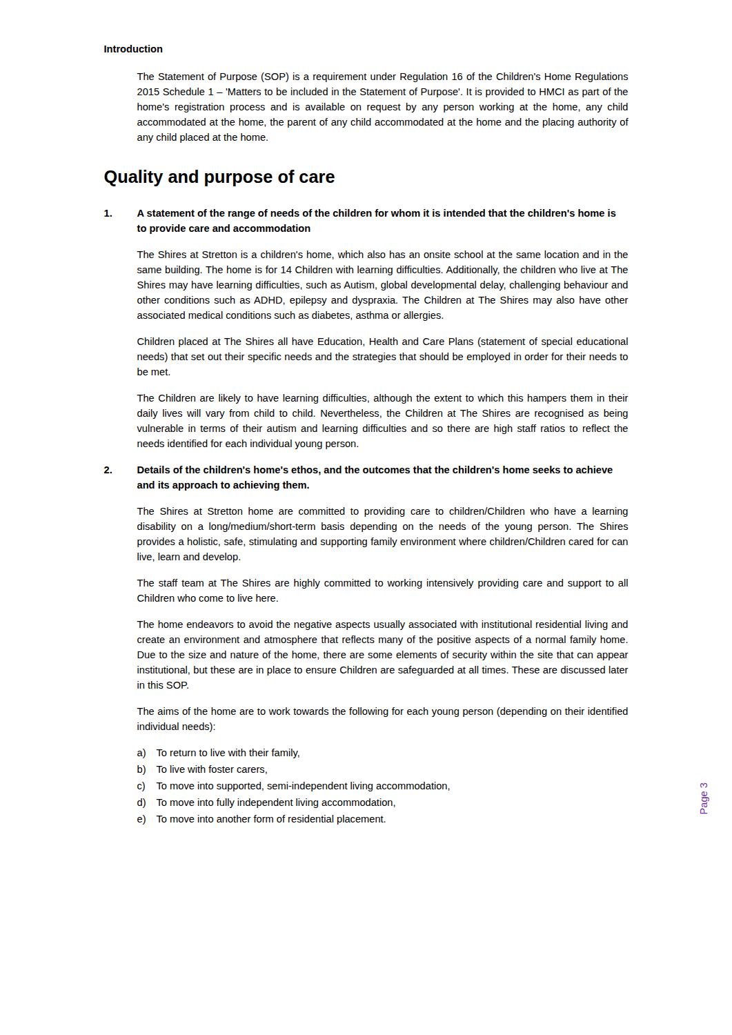Introduction
The Statement of Purpose (SOP) is a requirement under Regulation 16 of the Children's Home Regulations 2015 Schedule 1 – 'Matters to be included in the Statement of Purpose'. It is provided to HMCI as part of the home's registration process and is available on request by any person working at the home, any child accommodated at the home, the parent of any child accommodated at the home and the placing authority of any child placed at the home.
Quality and purpose of care
A statement of the range of needs of the children for whom it is intended that the children's home is to provide care and accommodation
The Shires at Stretton is a children's home, which also has an onsite school at the same location and in the same building. The home is for 14 Children with learning difficulties. Additionally, the children who live at The Shires may have learning difficulties, such as Autism, global developmental delay, challenging behaviour and other conditions such as ADHD, epilepsy and dyspraxia. The Children at The Shires may also have other associated medical conditions such as diabetes, asthma or allergies.
Children placed at The Shires all have Education, Health and Care Plans (statement of special educational needs) that set out their specific needs and the strategies that should be employed in order for their needs to be met.
The Children are likely to have learning difficulties, although the extent to which this hampers them in their daily lives will vary from child to child. Nevertheless, the Children at The Shires are recognised as being vulnerable in terms of their autism and learning difficulties and so there are high staff ratios to reflect the needs identified for each individual young person.
Details of the children's home's ethos, and the outcomes that the children's home seeks to achieve and its approach to achieving them.
The Shires at Stretton home are committed to providing care to children/Children who have a learning disability on a long/medium/short-term basis depending on the needs of the young person. The Shires provides a holistic, safe, stimulating and supporting family environment where children/Children cared for can live, learn and develop.
The staff team at The Shires are highly committed to working intensively providing care and support to all Children who come to live here.
The home endeavors to avoid the negative aspects usually associated with institutional residential living and create an environment and atmosphere that reflects many of the positive aspects of a normal family home. Due to the size and nature of the home, there are some elements of security within the site that can appear institutional, but these are in place to ensure Children are safeguarded at all times. These are discussed later in this SOP.
The aims of the home are to work towards the following for each young person (depending on their identified individual needs):
To return to live with their family,
To live with foster carers,
To move into supported, semi-independent living accommodation,
To move into fully independent living accommodation,
To move into another form of residential placement.
Page 3